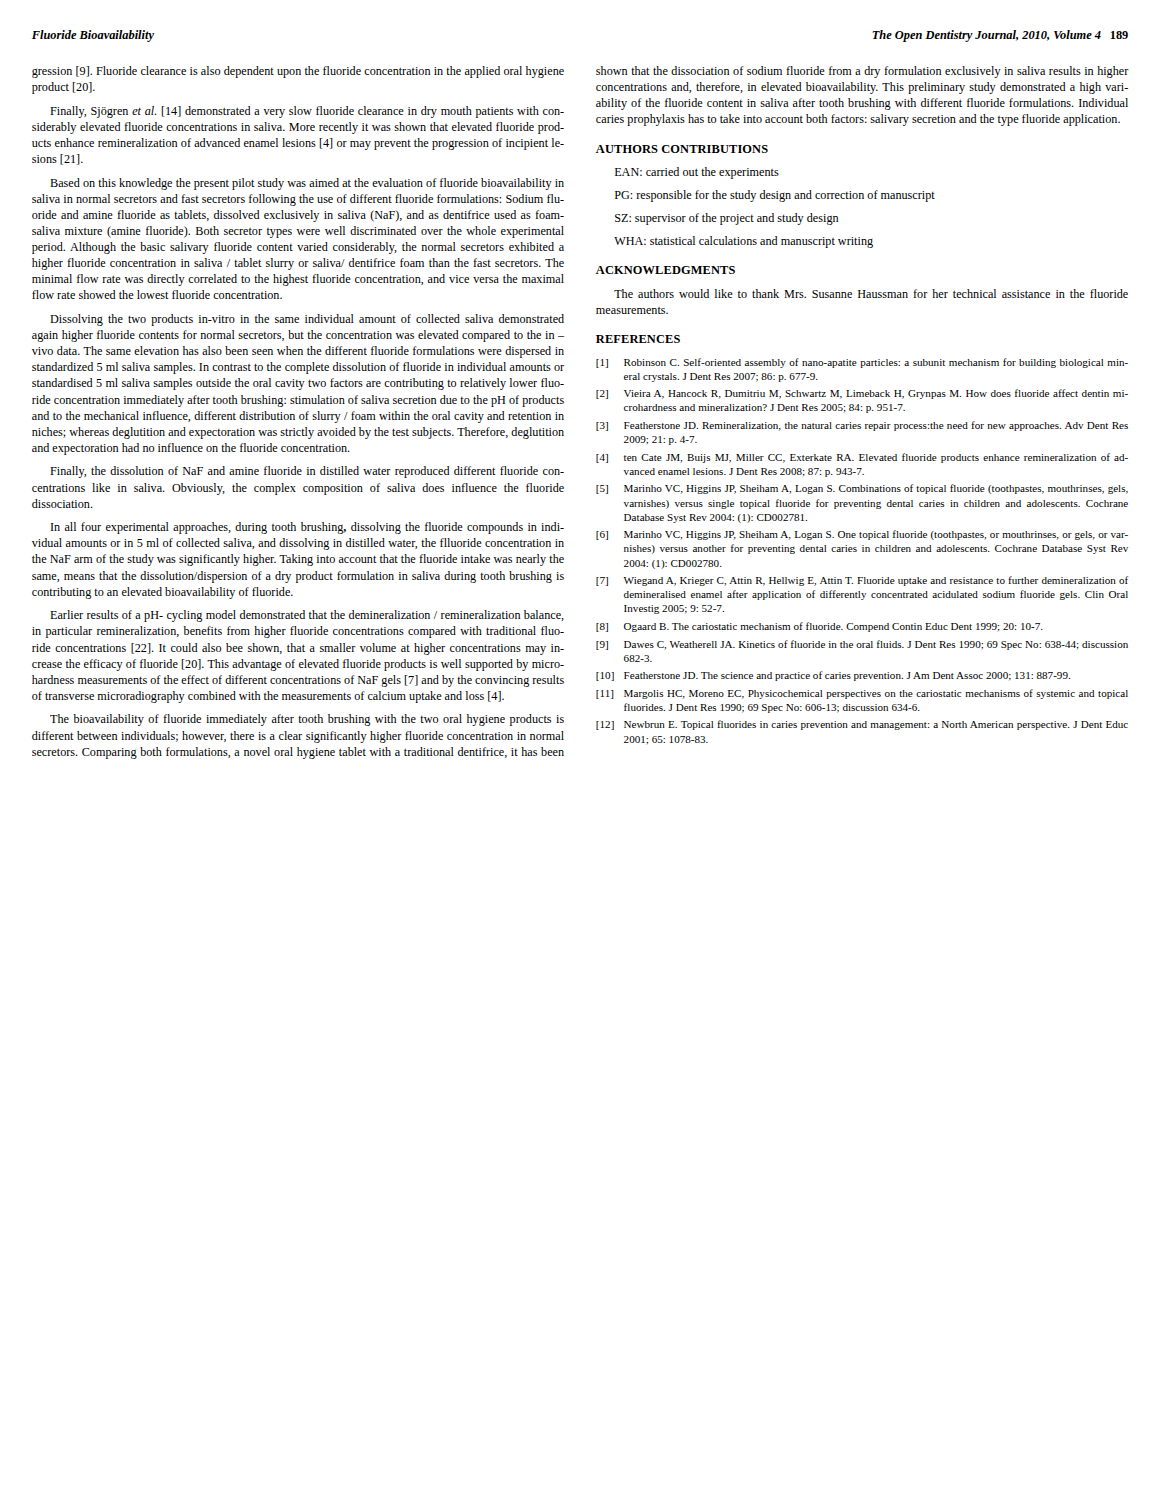Fluoride Bioavailability
The Open Dentistry Journal, 2010, Volume 4189
gression [9]. Fluoride clearance is also dependent upon the fluoride concentration in the applied oral hygiene product [20].
Finally, Sjögren et al. [14] demonstrated a very slow fluoride clearance in dry mouth patients with considerably elevated fluoride concentrations in saliva. More recently it was shown that elevated fluoride products enhance remineralization of advanced enamel lesions [4] or may prevent the progression of incipient lesions [21].
Based on this knowledge the present pilot study was aimed at the evaluation of fluoride bioavailability in saliva in normal secretors and fast secretors following the use of different fluoride formulations: Sodium fluoride and amine fluoride as tablets, dissolved exclusively in saliva (NaF), and as dentifrice used as foam- saliva mixture (amine fluoride). Both secretor types were well discriminated over the whole experimental period. Although the basic salivary fluoride content varied considerably, the normal secretors exhibited a higher fluoride concentration in saliva / tablet slurry or saliva/ dentifrice foam than the fast secretors. The minimal flow rate was directly correlated to the highest fluoride concentration, and vice versa the maximal flow rate showed the lowest fluoride concentration.
Dissolving the two products in-vitro in the same individual amount of collected saliva demonstrated again higher fluoride contents for normal secretors, but the concentration was elevated compared to the in –vivo data. The same elevation has also been seen when the different fluoride formulations were dispersed in standardized 5 ml saliva samples. In contrast to the complete dissolution of fluoride in individual amounts or standardised 5 ml saliva samples outside the oral cavity two factors are contributing to relatively lower fluoride concentration immediately after tooth brushing: stimulation of saliva secretion due to the pH of products and to the mechanical influence, different distribution of slurry / foam within the oral cavity and retention in niches; whereas deglutition and expectoration was strictly avoided by the test subjects. Therefore, deglutition and expectoration had no influence on the fluoride concentration.
Finally, the dissolution of NaF and amine fluoride in distilled water reproduced different fluoride concentrations like in saliva. Obviously, the complex composition of saliva does influence the fluoride dissociation.
In all four experimental approaches, during tooth brushing, dissolving the fluoride compounds in individual amounts or in 5 ml of collected saliva, and dissolving in distilled water, the flluoride concentration in the NaF arm of the study was significantly higher. Taking into account that the fluoride intake was nearly the same, means that the dissolution/dispersion of a dry product formulation in saliva during tooth brushing is contributing to an elevated bioavailability of fluoride.
Earlier results of a pH- cycling model demonstrated that the demineralization / remineralization balance, in particular remineralization, benefits from higher fluoride concentrations compared with traditional fluoride concentrations [22]. It could also bee shown, that a smaller volume at higher concentrations may increase the efficacy of fluoride [20]. This advantage of elevated fluoride products is well supported by microhardness measurements of the effect of different concentrations of NaF gels [7] and by the convincing results of transverse microradiography combined with the measurements of calcium uptake and loss [4].
The bioavailability of fluoride immediately after tooth brushing with the two oral hygiene products is different between individuals; however, there is a clear significantly higher fluoride concentration in normal secretors. Comparing both formulations, a novel oral hygiene tablet with a traditional dentifrice, it has been shown that the dissociation of sodium fluoride from a dry formulation exclusively in saliva results in higher concentrations and, therefore, in elevated bioavailability. This preliminary study demonstrated a high variability of the fluoride content in saliva after tooth brushing with different fluoride formulations. Individual caries prophylaxis has to take into account both factors: salivary secretion and the type fluoride application.
Authors Contributions
EAN: carried out the experiments
PG: responsible for the study design and correction of manuscript
SZ: supervisor of the project and study design
WHA: statistical calculations and manuscript writing
Acknowledgments
The authors would like to thank Mrs. Susanne Haussman for her technical assistance in the fluoride measurements.
References
[1] Robinson C. Self-oriented assembly of nano-apatite particles: a subunit mechanism for building biological mineral crystals. J Dent Res 2007; 86: p. 677-9.
[2] Vieira A, Hancock R, Dumitriu M, Schwartz M, Limeback H, Grynpas M. How does fluoride affect dentin microhardness and mineralization? J Dent Res 2005; 84: p. 951-7.
[3] Featherstone JD. Remineralization, the natural caries repair process:the need for new approaches. Adv Dent Res 2009; 21: p. 4-7.
[4] ten Cate JM, Buijs MJ, Miller CC, Exterkate RA. Elevated fluoride products enhance remineralization of advanced enamel lesions. J Dent Res 2008; 87: p. 943-7.
[5] Marinho VC, Higgins JP, Sheiham A, Logan S. Combinations of topical fluoride (toothpastes, mouthrinses, gels, varnishes) versus single topical fluoride for preventing dental caries in children and adolescents. Cochrane Database Syst Rev 2004: (1): CD002781.
[6] Marinho VC, Higgins JP, Sheiham A, Logan S. One topical fluoride (toothpastes, or mouthrinses, or gels, or varnishes) versus another for preventing dental caries in children and adolescents. Cochrane Database Syst Rev 2004: (1): CD002780.
[7] Wiegand A, Krieger C, Attin R, Hellwig E, Attin T. Fluoride uptake and resistance to further demineralization of demineralised enamel after application of differently concentrated acidulated sodium fluoride gels. Clin Oral Investig 2005; 9: 52-7.
[8] Ogaard B. The cariostatic mechanism of fluoride. Compend Contin Educ Dent 1999; 20: 10-7.
[9] Dawes C, Weatherell JA. Kinetics of fluoride in the oral fluids. J Dent Res 1990; 69 Spec No: 638-44; discussion 682-3.
[10] Featherstone JD. The science and practice of caries prevention. J Am Dent Assoc 2000; 131: 887-99.
[11] Margolis HC, Moreno EC, Physicochemical perspectives on the cariostatic mechanisms of systemic and topical fluorides. J Dent Res 1990; 69 Spec No: 606-13; discussion 634-6.
[12] Newbrun E. Topical fluorides in caries prevention and management: a North American perspective. J Dent Educ 2001; 65: 1078-83.